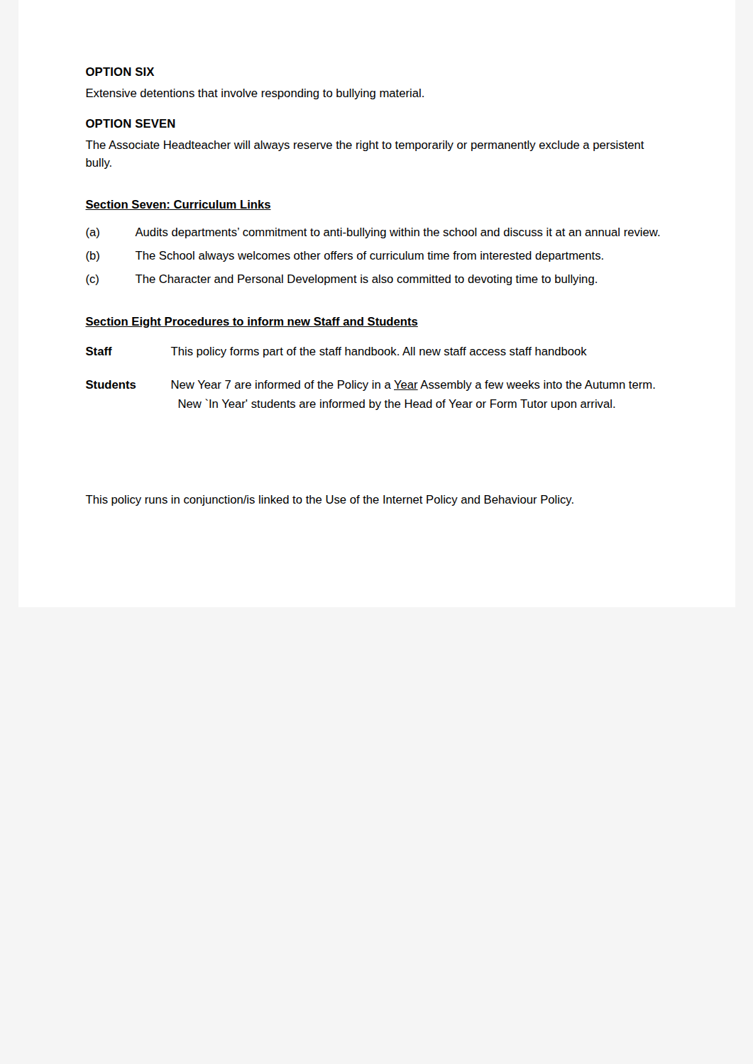OPTION SIX
Extensive detentions that involve responding to bullying material.
OPTION SEVEN
The Associate Headteacher will always reserve the right to temporarily or permanently exclude a persistent bully.
Section Seven: Curriculum Links
(a) Audits departments’ commitment to anti-bullying within the school and discuss it at an annual review.
(b) The School always welcomes other offers of curriculum time from interested departments.
(c) The Character and Personal Development is also committed to devoting time to bullying.
Section Eight Procedures to inform new Staff and Students
Staff
This policy forms part of the staff handbook. All new staff access staff handbook
Students
New Year 7 are informed of the Policy in a Year Assembly a few weeks into the Autumn term.
New `In Year' students are informed by the Head of Year or Form Tutor upon arrival.
This policy runs in conjunction/is linked to the Use of the Internet Policy and Behaviour Policy.